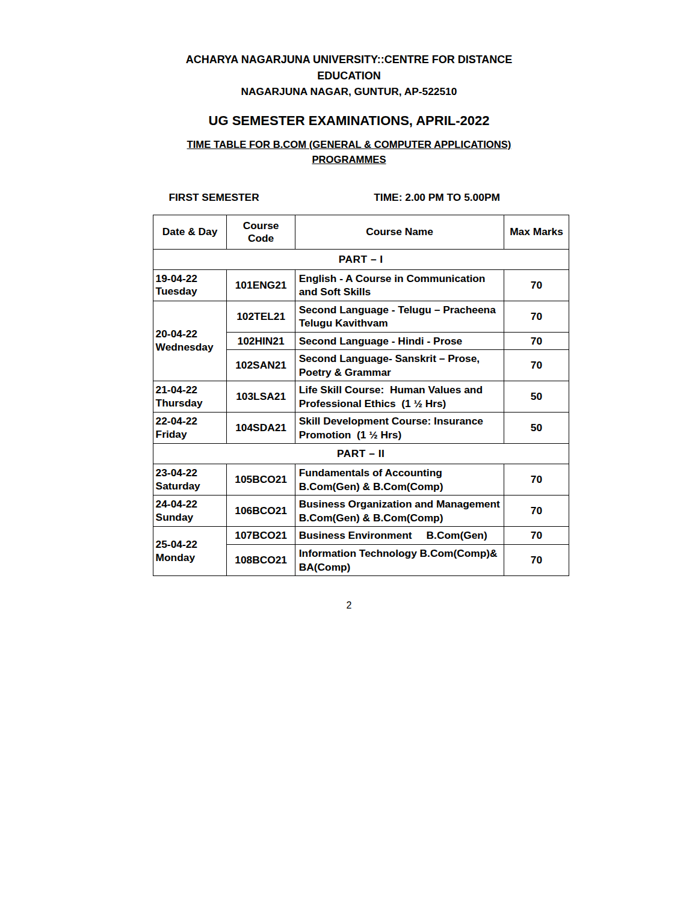ACHARYA NAGARJUNA UNIVERSITY::CENTRE FOR DISTANCE EDUCATION
NAGARJUNA NAGAR, GUNTUR, AP-522510
UG SEMESTER EXAMINATIONS, APRIL-2022
TIME TABLE FOR B.COM (GENERAL & COMPUTER APPLICATIONS) PROGRAMMES
FIRST SEMESTER TIME: 2.00 PM TO 5.00PM
| Date & Day | Course Code | Course Name | Max Marks |
| --- | --- | --- | --- |
| PART – I |
| 19-04-22 Tuesday | 101ENG21 | English - A Course in Communication and Soft Skills | 70 |
| 20-04-22 Wednesday | 102TEL21 | Second Language - Telugu – Pracheena Telugu Kavithvam | 70 |
| 102HIN21 | Second Language - Hindi - Prose | 70 |
| 102SAN21 | Second Language- Sanskrit – Prose, Poetry & Grammar | 70 |
| 21-04-22 Thursday | 103LSA21 | Life Skill Course: Human Values and Professional Ethics (1 ½ Hrs) | 50 |
| 22-04-22 Friday | 104SDA21 | Skill Development Course: Insurance Promotion (1 ½ Hrs) | 50 |
| PART – II |
| 23-04-22 Saturday | 105BCO21 | Fundamentals of Accounting B.Com(Gen) & B.Com(Comp) | 70 |
| 24-04-22 Sunday | 106BCO21 | Business Organization and Management B.Com(Gen) & B.Com(Comp) | 70 |
| 25-04-22 Monday | 107BCO21 | Business Environment B.Com(Gen) | 70 |
| 108BCO21 | Information Technology B.Com(Comp)& BA(Comp) | 70 |
2